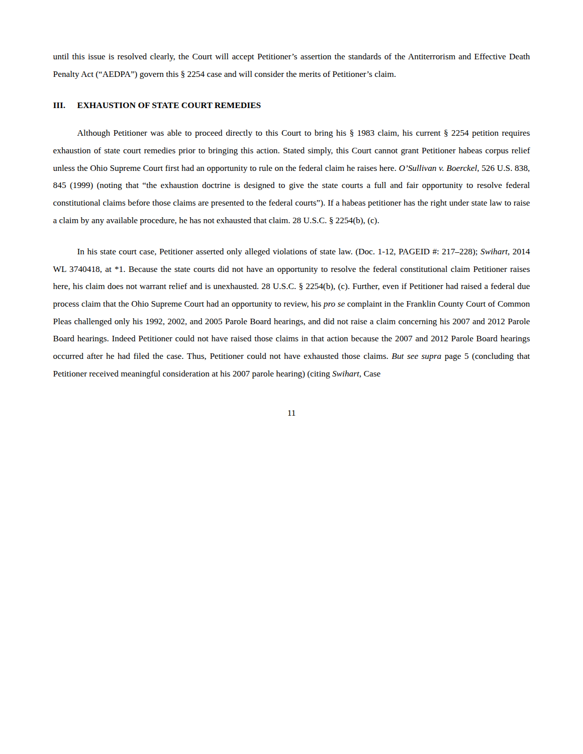until this issue is resolved clearly, the Court will accept Petitioner’s assertion the standards of the Antiterrorism and Effective Death Penalty Act (“AEDPA”) govern this § 2254 case and will consider the merits of Petitioner’s claim.
III. Exhaustion of State Court Remedies
Although Petitioner was able to proceed directly to this Court to bring his § 1983 claim, his current § 2254 petition requires exhaustion of state court remedies prior to bringing this action. Stated simply, this Court cannot grant Petitioner habeas corpus relief unless the Ohio Supreme Court first had an opportunity to rule on the federal claim he raises here. O’Sullivan v. Boerckel, 526 U.S. 838, 845 (1999) (noting that “the exhaustion doctrine is designed to give the state courts a full and fair opportunity to resolve federal constitutional claims before those claims are presented to the federal courts”). If a habeas petitioner has the right under state law to raise a claim by any available procedure, he has not exhausted that claim. 28 U.S.C. § 2254(b), (c).
In his state court case, Petitioner asserted only alleged violations of state law. (Doc. 1-12, PAGEID #: 217–228); Swihart, 2014 WL 3740418, at *1. Because the state courts did not have an opportunity to resolve the federal constitutional claim Petitioner raises here, his claim does not warrant relief and is unexhausted. 28 U.S.C. § 2254(b), (c). Further, even if Petitioner had raised a federal due process claim that the Ohio Supreme Court had an opportunity to review, his pro se complaint in the Franklin County Court of Common Pleas challenged only his 1992, 2002, and 2005 Parole Board hearings, and did not raise a claim concerning his 2007 and 2012 Parole Board hearings. Indeed Petitioner could not have raised those claims in that action because the 2007 and 2012 Parole Board hearings occurred after he had filed the case. Thus, Petitioner could not have exhausted those claims. But see supra page 5 (concluding that Petitioner received meaningful consideration at his 2007 parole hearing) (citing Swihart, Case
11